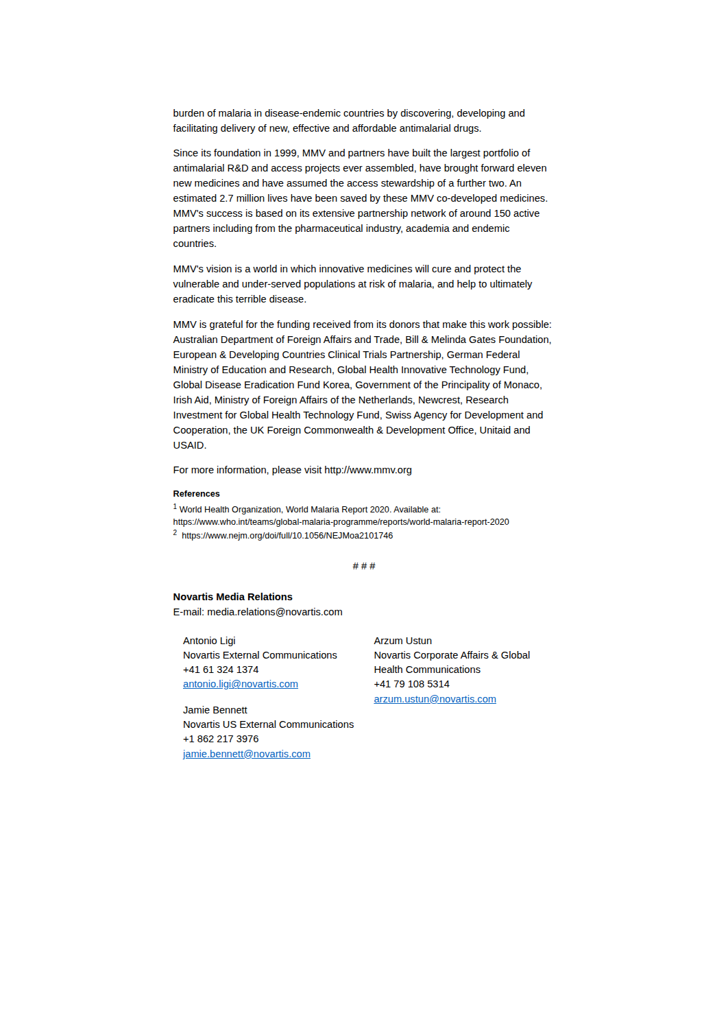burden of malaria in disease-endemic countries by discovering, developing and facilitating delivery of new, effective and affordable antimalarial drugs.
Since its foundation in 1999, MMV and partners have built the largest portfolio of antimalarial R&D and access projects ever assembled, have brought forward eleven new medicines and have assumed the access stewardship of a further two. An estimated 2.7 million lives have been saved by these MMV co-developed medicines. MMV's success is based on its extensive partnership network of around 150 active partners including from the pharmaceutical industry, academia and endemic countries.
MMV's vision is a world in which innovative medicines will cure and protect the vulnerable and under-served populations at risk of malaria, and help to ultimately eradicate this terrible disease.
MMV is grateful for the funding received from its donors that make this work possible: Australian Department of Foreign Affairs and Trade, Bill & Melinda Gates Foundation, European & Developing Countries Clinical Trials Partnership, German Federal Ministry of Education and Research, Global Health Innovative Technology Fund, Global Disease Eradication Fund Korea, Government of the Principality of Monaco, Irish Aid, Ministry of Foreign Affairs of the Netherlands, Newcrest, Research Investment for Global Health Technology Fund, Swiss Agency for Development and Cooperation, the UK Foreign Commonwealth & Development Office, Unitaid and USAID.
For more information, please visit http://www.mmv.org
References
1 World Health Organization, World Malaria Report 2020. Available at: https://www.who.int/teams/global-malaria-programme/reports/world-malaria-report-2020
2 https://www.nejm.org/doi/full/10.1056/NEJMoa2101746
# # #
Novartis Media Relations
E-mail: media.relations@novartis.com
| Antonio Ligi Novartis External Communications +41 61 324 1374 antonio.ligi@novartis.com Jamie Bennett Novartis US External Communications +1 862 217 3976 jamie.bennett@novartis.com | Arzum Ustun Novartis Corporate Affairs & Global Health Communications +41 79 108 5314 arzum.ustun@novartis.com |